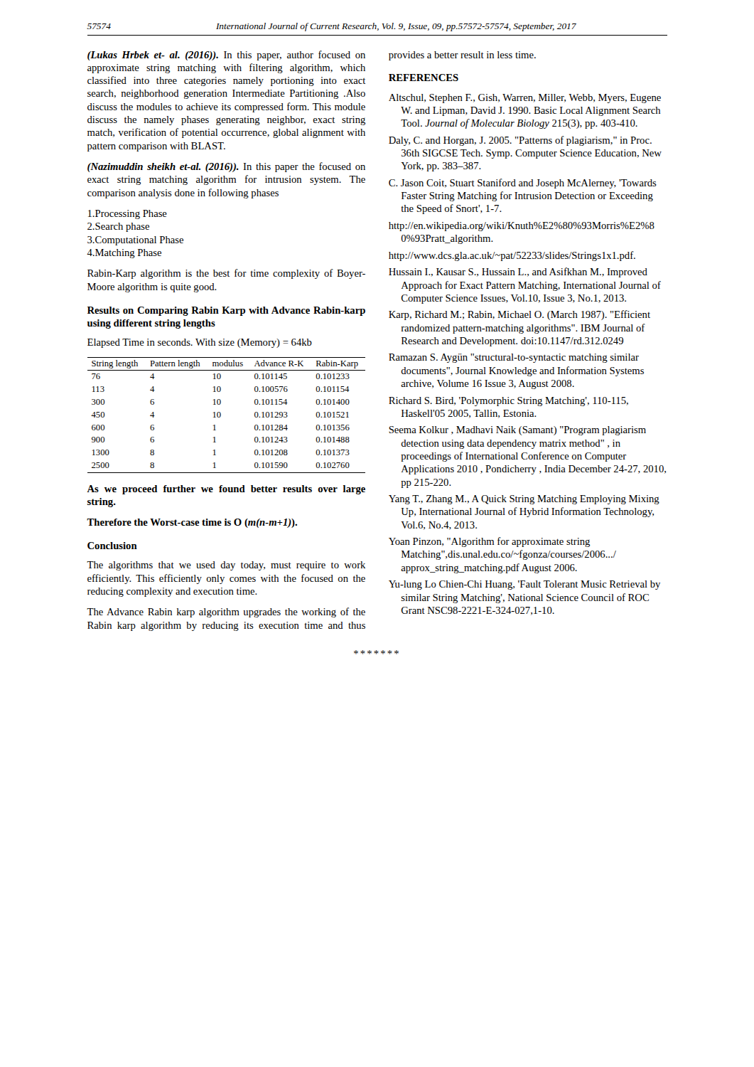57574 International Journal of Current Research, Vol. 9, Issue, 09, pp.57572-57574, September, 2017
(Lukas Hrbek et- al. (2016)). In this paper, author focused on approximate string matching with filtering algorithm, which classified into three categories namely portioning into exact search, neighborhood generation Intermediate Partitioning .Also discuss the modules to achieve its compressed form. This module discuss the namely phases generating neighbor, exact string match, verification of potential occurrence, global alignment with pattern comparison with BLAST.
(Nazimuddin sheikh et-al. (2016)). In this paper the focused on exact string matching algorithm for intrusion system. The comparison analysis done in following phases
1.Processing Phase
2.Search phase
3.Computational Phase
4.Matching Phase
Rabin-Karp algorithm is the best for time complexity of Boyer-Moore algorithm is quite good.
Results on Comparing Rabin Karp with Advance Rabin-karp using different string lengths
Elapsed Time in seconds. With size (Memory) = 64kb
| String length | Pattern length | modulus | Advance R-K | Rabin-Karp |
| --- | --- | --- | --- | --- |
| 76 | 4 | 10 | 0.101145 | 0.101233 |
| 113 | 4 | 10 | 0.100576 | 0.101154 |
| 300 | 6 | 10 | 0.101154 | 0.101400 |
| 450 | 4 | 10 | 0.101293 | 0.101521 |
| 600 | 6 | 1 | 0.101284 | 0.101356 |
| 900 | 6 | 1 | 0.101243 | 0.101488 |
| 1300 | 8 | 1 | 0.101208 | 0.101373 |
| 2500 | 8 | 1 | 0.101590 | 0.102760 |
As we proceed further we found better results over large string.
Therefore the Worst-case time is O (m(n-m+1)).
Conclusion
The algorithms that we used day today, must require to work efficiently. This efficiently only comes with the focused on the reducing complexity and execution time.
The Advance Rabin karp algorithm upgrades the working of the Rabin karp algorithm by reducing its execution time and thus provides a better result in less time.
REFERENCES
Altschul, Stephen F., Gish, Warren, Miller, Webb, Myers, Eugene W. and Lipman, David J. 1990. Basic Local Alignment Search Tool. Journal of Molecular Biology 215(3), pp. 403-410.
Daly, C. and Horgan, J. 2005. "Patterns of plagiarism," in Proc. 36th SIGCSE Tech. Symp. Computer Science Education, New York, pp. 383–387.
C. Jason Coit, Stuart Staniford and Joseph McAlerney, 'Towards Faster String Matching for Intrusion Detection or Exceeding the Speed of Snort', 1-7.
http://en.wikipedia.org/wiki/Knuth%E2%80%93Morris%E2%80%93Pratt_algorithm.
http://www.dcs.gla.ac.uk/~pat/52233/slides/Strings1x1.pdf.
Hussain I., Kausar S., Hussain L., and Asifkhan M., Improved Approach for Exact Pattern Matching, International Journal of Computer Science Issues, Vol.10, Issue 3, No.1, 2013.
Karp, Richard M.; Rabin, Michael O. (March 1987). "Efficient randomized pattern-matching algorithms". IBM Journal of Research and Development. doi:10.1147/rd.312.0249
Ramazan S. Aygün "structural-to-syntactic matching similar documents", Journal Knowledge and Information Systems archive, Volume 16 Issue 3, August 2008.
Richard S. Bird, 'Polymorphic String Matching', 110-115, Haskell'05 2005, Tallin, Estonia.
Seema Kolkur , Madhavi Naik (Samant) "Program plagiarism detection using data dependency matrix method" , in proceedings of International Conference on Computer Applications 2010 , Pondicherry , India December 24-27, 2010, pp 215-220.
Yang T., Zhang M., A Quick String Matching Employing Mixing Up, International Journal of Hybrid Information Technology, Vol.6, No.4, 2013.
Yoan Pinzon, "Algorithm for approximate string Matching",dis.unal.edu.co/~fgonza/courses/2006.../ approx_string_matching.pdf August 2006.
Yu-lung Lo Chien-Chi Huang, 'Fault Tolerant Music Retrieval by similar String Matching', National Science Council of ROC Grant NSC98-2221-E-324-027,1-10.
*******